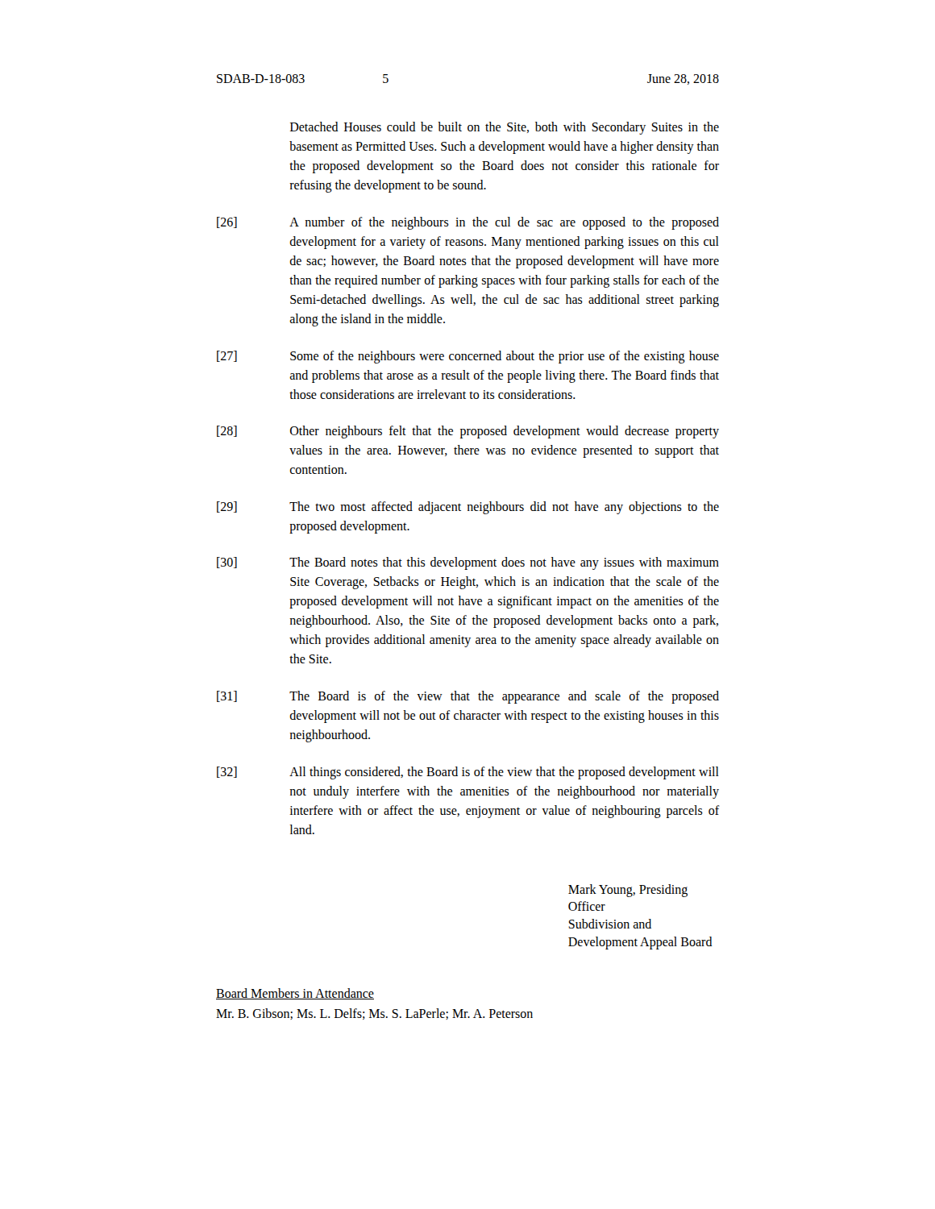SDAB-D-18-083
5
June 28, 2018
Detached Houses could be built on the Site, both with Secondary Suites in the basement as Permitted Uses. Such a development would have a higher density than the proposed development so the Board does not consider this rationale for refusing the development to be sound.
[26]
A number of the neighbours in the cul de sac are opposed to the proposed development for a variety of reasons. Many mentioned parking issues on this cul de sac; however, the Board notes that the proposed development will have more than the required number of parking spaces with four parking stalls for each of the Semi-detached dwellings. As well, the cul de sac has additional street parking along the island in the middle.
[27]
Some of the neighbours were concerned about the prior use of the existing house and problems that arose as a result of the people living there. The Board finds that those considerations are irrelevant to its considerations.
[28]
Other neighbours felt that the proposed development would decrease property values in the area. However, there was no evidence presented to support that contention.
[29]
The two most affected adjacent neighbours did not have any objections to the proposed development.
[30]
The Board notes that this development does not have any issues with maximum Site Coverage, Setbacks or Height, which is an indication that the scale of the proposed development will not have a significant impact on the amenities of the neighbourhood. Also, the Site of the proposed development backs onto a park, which provides additional amenity area to the amenity space already available on the Site.
[31]
The Board is of the view that the appearance and scale of the proposed development will not be out of character with respect to the existing houses in this neighbourhood.
[32]
All things considered, the Board is of the view that the proposed development will not unduly interfere with the amenities of the neighbourhood nor materially interfere with or affect the use, enjoyment or value of neighbouring parcels of land.
Mark Young, Presiding Officer
Subdivision and Development Appeal Board
Board Members in Attendance
Mr. B. Gibson; Ms. L. Delfs; Ms. S. LaPerle; Mr. A. Peterson